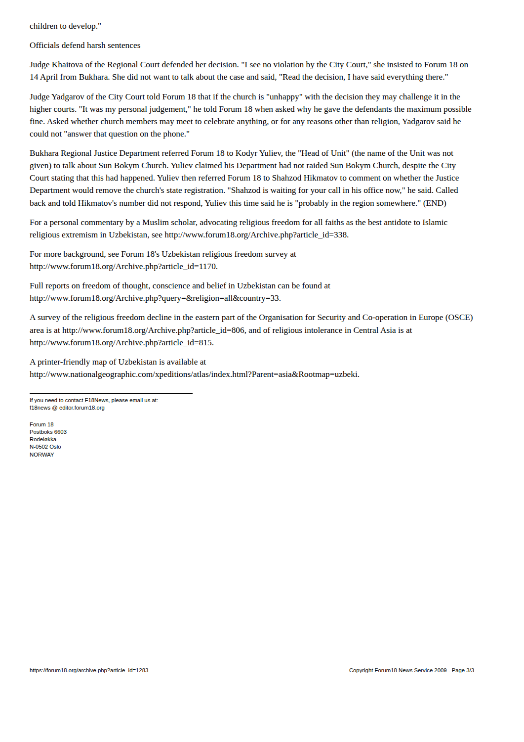children to develop."
Officials defend harsh sentences
Judge Khaitova of the Regional Court defended her decision. "I see no violation by the City Court," she insisted to Forum 18 on 14 April from Bukhara. She did not want to talk about the case and said, "Read the decision, I have said everything there."
Judge Yadgarov of the City Court told Forum 18 that if the church is "unhappy" with the decision they may challenge it in the higher courts. "It was my personal judgement," he told Forum 18 when asked why he gave the defendants the maximum possible fine. Asked whether church members may meet to celebrate anything, or for any reasons other than religion, Yadgarov said he could not "answer that question on the phone."
Bukhara Regional Justice Department referred Forum 18 to Kodyr Yuliev, the "Head of Unit" (the name of the Unit was not given) to talk about Sun Bokym Church. Yuliev claimed his Department had not raided Sun Bokym Church, despite the City Court stating that this had happened. Yuliev then referred Forum 18 to Shahzod Hikmatov to comment on whether the Justice Department would remove the church's state registration. "Shahzod is waiting for your call in his office now," he said. Called back and told Hikmatov's number did not respond, Yuliev this time said he is "probably in the region somewhere." (END)
For a personal commentary by a Muslim scholar, advocating religious freedom for all faiths as the best antidote to Islamic religious extremism in Uzbekistan, see http://www.forum18.org/Archive.php?article_id=338.
For more background, see Forum 18's Uzbekistan religious freedom survey at
http://www.forum18.org/Archive.php?article_id=1170.
Full reports on freedom of thought, conscience and belief in Uzbekistan can be found at
http://www.forum18.org/Archive.php?query=&religion=all&country=33.
A survey of the religious freedom decline in the eastern part of the Organisation for Security and Co-operation in Europe (OSCE) area is at http://www.forum18.org/Archive.php?article_id=806, and of religious intolerance in Central Asia is at http://www.forum18.org/Archive.php?article_id=815.
A printer-friendly map of Uzbekistan is available at
http://www.nationalgeographic.com/xpeditions/atlas/index.html?Parent=asia&Rootmap=uzbeki.
If you need to contact F18News, please email us at:
f18news @ editor.forum18.org
Forum 18
Postboks 6603
Rodeløkka
N-0502 Oslo
NORWAY
https://forum18.org/archive.php?article_id=1283 Copyright Forum18 News Service 2009 - Page 3/3